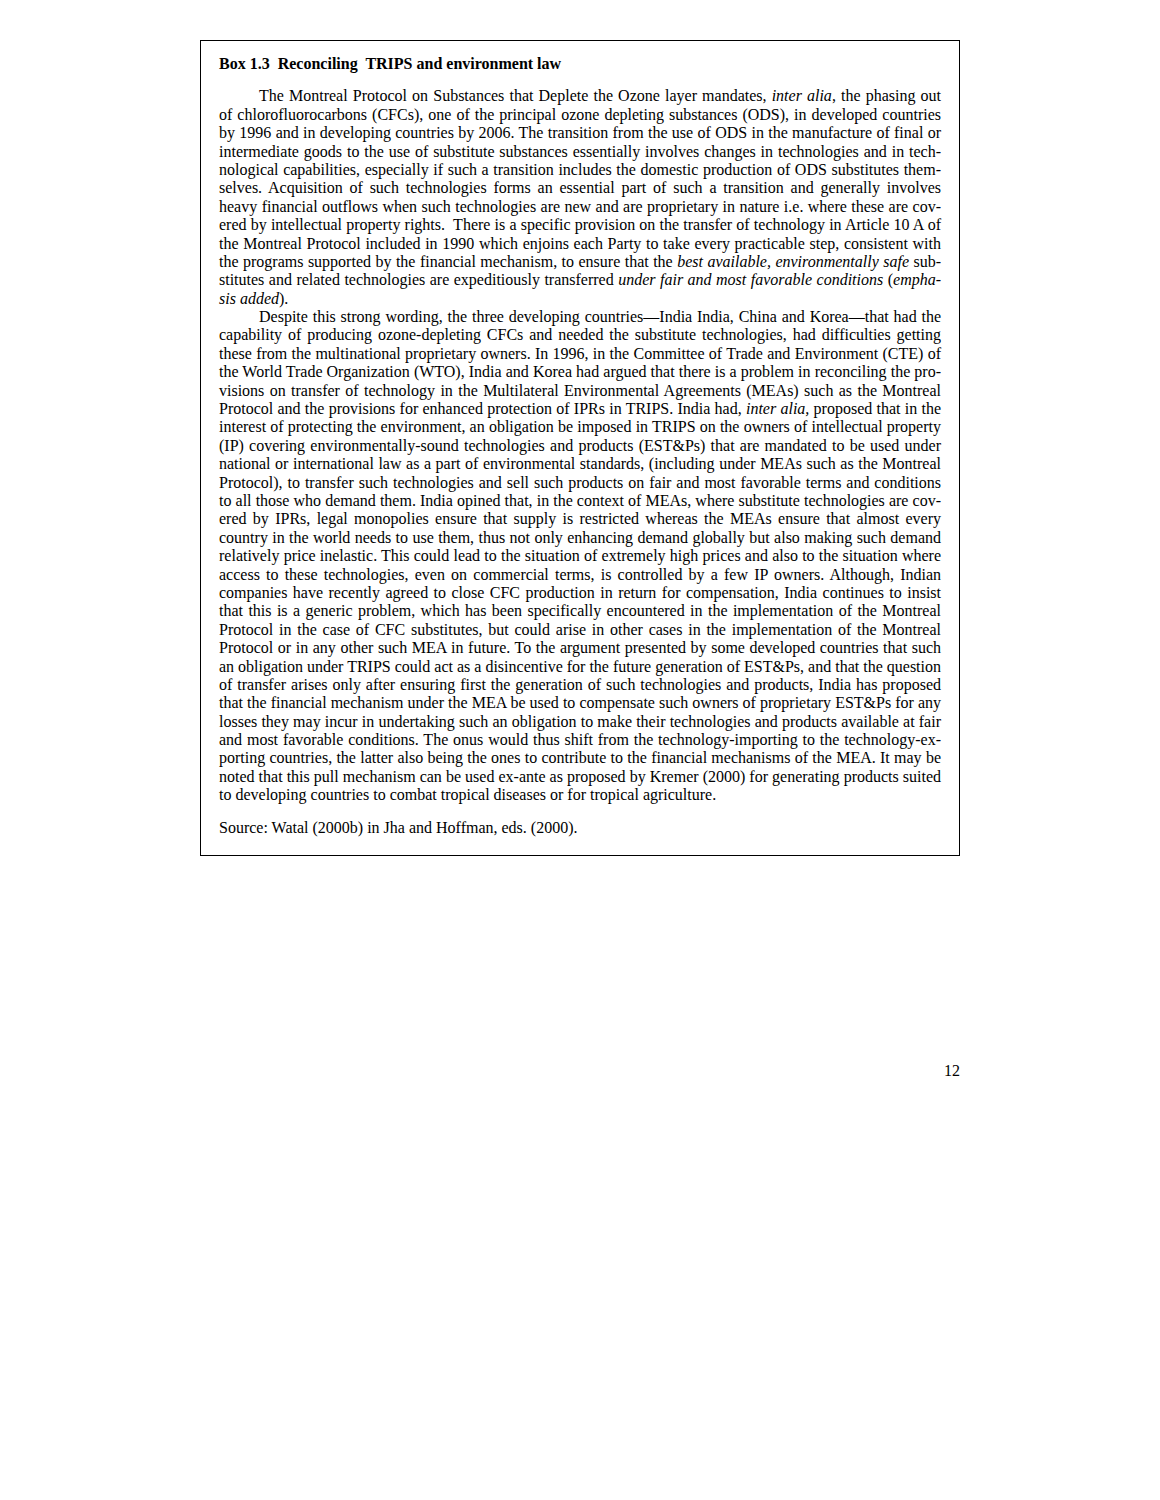Box 1.3 Reconciling TRIPS and environment law
The Montreal Protocol on Substances that Deplete the Ozone layer mandates, inter alia, the phasing out of chlorofluorocarbons (CFCs), one of the principal ozone depleting substances (ODS), in developed countries by 1996 and in developing countries by 2006. The transition from the use of ODS in the manufacture of final or intermediate goods to the use of substitute substances essentially involves changes in technologies and in technological capabilities, especially if such a transition includes the domestic production of ODS substitutes themselves. Acquisition of such technologies forms an essential part of such a transition and generally involves heavy financial outflows when such technologies are new and are proprietary in nature i.e. where these are covered by intellectual property rights. There is a specific provision on the transfer of technology in Article 10 A of the Montreal Protocol included in 1990 which enjoins each Party to take every practicable step, consistent with the programs supported by the financial mechanism, to ensure that the best available, environmentally safe substitutes and related technologies are expeditiously transferred under fair and most favorable conditions (emphasis added).
Despite this strong wording, the three developing countries—India India, China and Korea—that had the capability of producing ozone-depleting CFCs and needed the substitute technologies, had difficulties getting these from the multinational proprietary owners. In 1996, in the Committee of Trade and Environment (CTE) of the World Trade Organization (WTO), India and Korea had argued that there is a problem in reconciling the provisions on transfer of technology in the Multilateral Environmental Agreements (MEAs) such as the Montreal Protocol and the provisions for enhanced protection of IPRs in TRIPS. India had, inter alia, proposed that in the interest of protecting the environment, an obligation be imposed in TRIPS on the owners of intellectual property (IP) covering environmentally-sound technologies and products (EST&Ps) that are mandated to be used under national or international law as a part of environmental standards, (including under MEAs such as the Montreal Protocol), to transfer such technologies and sell such products on fair and most favorable terms and conditions to all those who demand them. India opined that, in the context of MEAs, where substitute technologies are covered by IPRs, legal monopolies ensure that supply is restricted whereas the MEAs ensure that almost every country in the world needs to use them, thus not only enhancing demand globally but also making such demand relatively price inelastic. This could lead to the situation of extremely high prices and also to the situation where access to these technologies, even on commercial terms, is controlled by a few IP owners. Although, Indian companies have recently agreed to close CFC production in return for compensation, India continues to insist that this is a generic problem, which has been specifically encountered in the implementation of the Montreal Protocol in the case of CFC substitutes, but could arise in other cases in the implementation of the Montreal Protocol or in any other such MEA in future. To the argument presented by some developed countries that such an obligation under TRIPS could act as a disincentive for the future generation of EST&Ps, and that the question of transfer arises only after ensuring first the generation of such technologies and products, India has proposed that the financial mechanism under the MEA be used to compensate such owners of proprietary EST&Ps for any losses they may incur in undertaking such an obligation to make their technologies and products available at fair and most favorable conditions. The onus would thus shift from the technology-importing to the technology-exporting countries, the latter also being the ones to contribute to the financial mechanisms of the MEA. It may be noted that this pull mechanism can be used ex-ante as proposed by Kremer (2000) for generating products suited to developing countries to combat tropical diseases or for tropical agriculture.
Source: Watal (2000b) in Jha and Hoffman, eds. (2000).
12